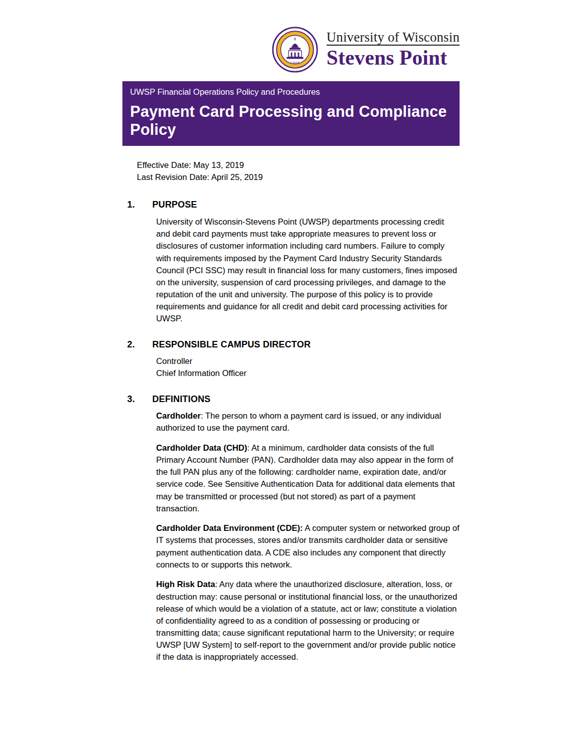UWSP
University of Wisconsin
Stevens Point
UWSP Financial Operations Policy and Procedures
Payment Card Processing and Compliance Policy
Effective Date: May 13, 2019
Last Revision Date: April 25, 2019
Purpose
University of Wisconsin-Stevens Point (UWSP) departments processing credit and debit card payments must take appropriate measures to prevent loss or disclosures of customer information including card numbers. Failure to comply with requirements imposed by the Payment Card Industry Security Standards Council (PCI SSC) may result in financial loss for many customers, fines imposed on the university, suspension of card processing privileges, and damage to the reputation of the unit and university. The purpose of this policy is to provide requirements and guidance for all credit and debit card processing activities for UWSP.
Responsible Campus Director
Controller
Chief Information Officer
Definitions
Cardholder: The person to whom a payment card is issued, or any individual authorized to use the payment card.
Cardholder Data (CHD): At a minimum, cardholder data consists of the full Primary Account Number (PAN). Cardholder data may also appear in the form of the full PAN plus any of the following: cardholder name, expiration date, and/or service code. See Sensitive Authentication Data for additional data elements that may be transmitted or processed (but not stored) as part of a payment transaction.
Cardholder Data Environment (CDE): A computer system or networked group of IT systems that processes, stores and/or transmits cardholder data or sensitive payment authentication data. A CDE also includes any component that directly connects to or supports this network.
High Risk Data: Any data where the unauthorized disclosure, alteration, loss, or destruction may: cause personal or institutional financial loss, or the unauthorized release of which would be a violation of a statute, act or law; constitute a violation of confidentiality agreed to as a condition of possessing or producing or transmitting data; cause significant reputational harm to the University; or require UWSP [UW System] to self-report to the government and/or provide public notice if the data is inappropriately accessed.